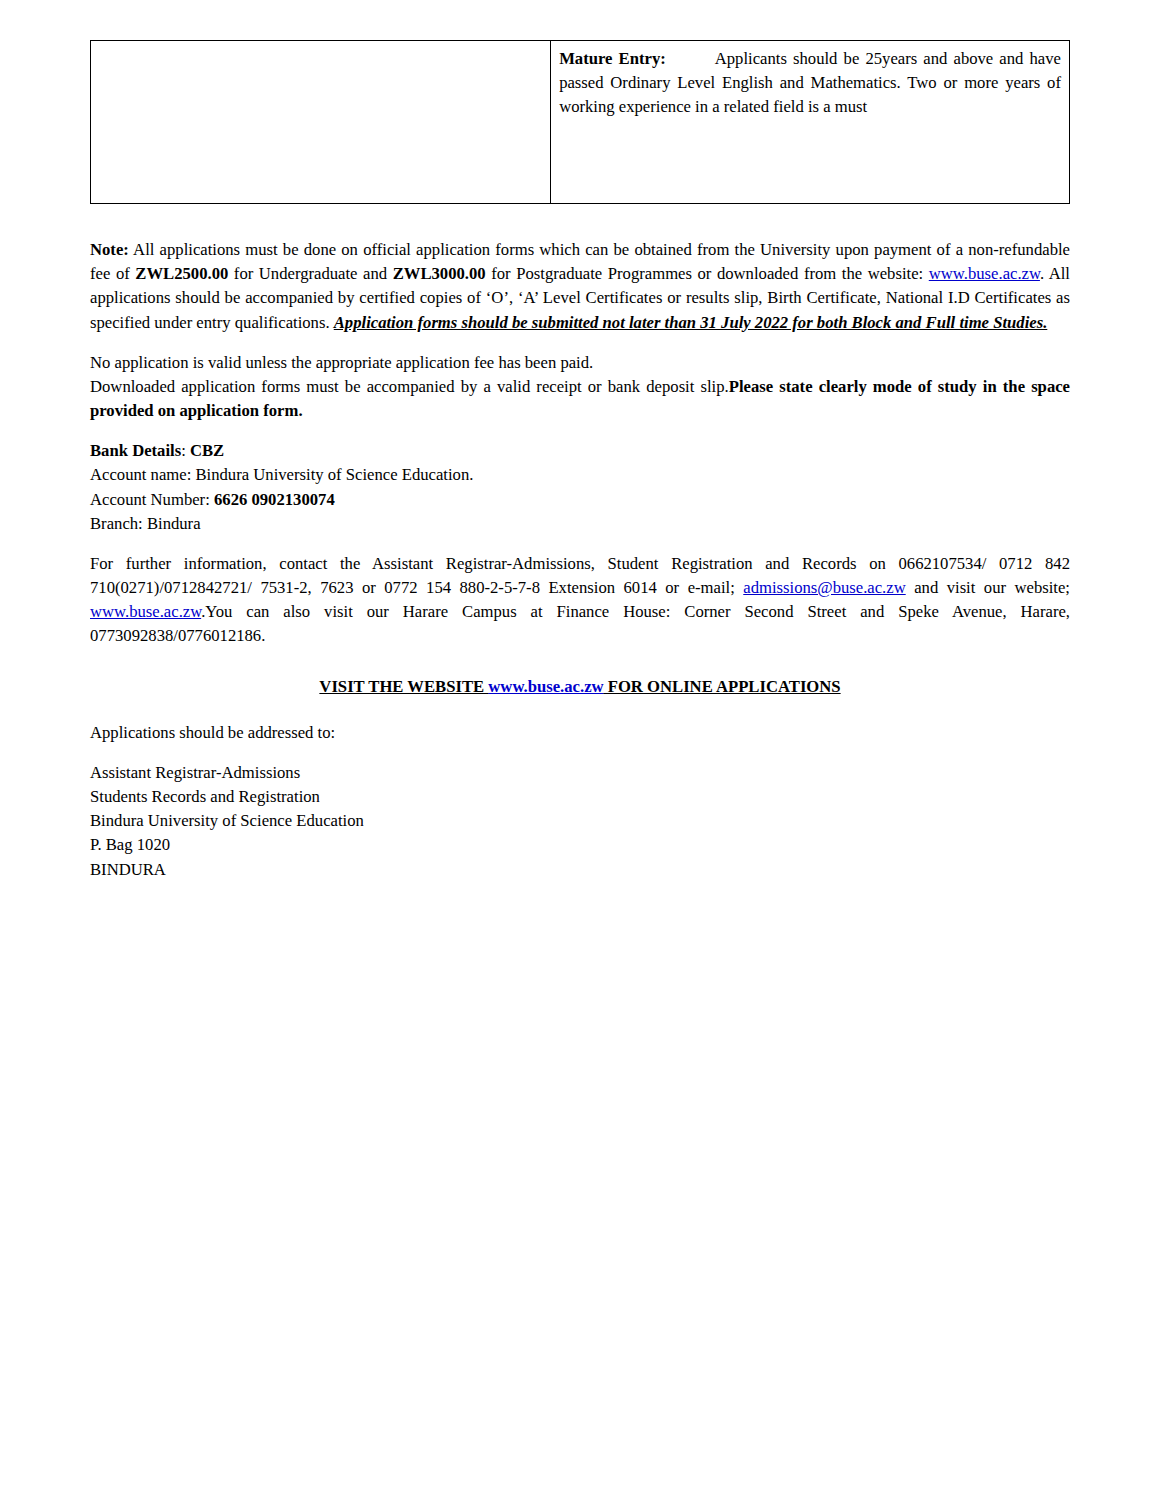| | Mature Entry: Applicants should be 25years and above and have passed Ordinary Level English and Mathematics. Two or more years of working experience in a related field is a must |
Note: All applications must be done on official application forms which can be obtained from the University upon payment of a non-refundable fee of ZWL2500.00 for Undergraduate and ZWL3000.00 for Postgraduate Programmes or downloaded from the website: www.buse.ac.zw. All applications should be accompanied by certified copies of ‘O’, ‘A’ Level Certificates or results slip, Birth Certificate, National I.D Certificates as specified under entry qualifications. Application forms should be submitted not later than 31 July 2022 for both Block and Full time Studies.
No application is valid unless the appropriate application fee has been paid.
Downloaded application forms must be accompanied by a valid receipt or bank deposit slip.Please state clearly mode of study in the space provided on application form.
Bank Details: CBZ
Account name: Bindura University of Science Education.
Account Number: 6626 0902130074
Branch: Bindura
For further information, contact the Assistant Registrar-Admissions, Student Registration and Records on 0662107534/ 0712 842 710(0271)/0712842721/ 7531-2, 7623 or 0772 154 880-2-5-7-8 Extension 6014 or e-mail; admissions@buse.ac.zw and visit our website; www.buse.ac.zw.You can also visit our Harare Campus at Finance House: Corner Second Street and Speke Avenue, Harare, 0773092838/0776012186.
VISIT THE WEBSITE www.buse.ac.zw FOR ONLINE APPLICATIONS
Applications should be addressed to:
Assistant Registrar-Admissions
Students Records and Registration
Bindura University of Science Education
P. Bag 1020
BINDURA